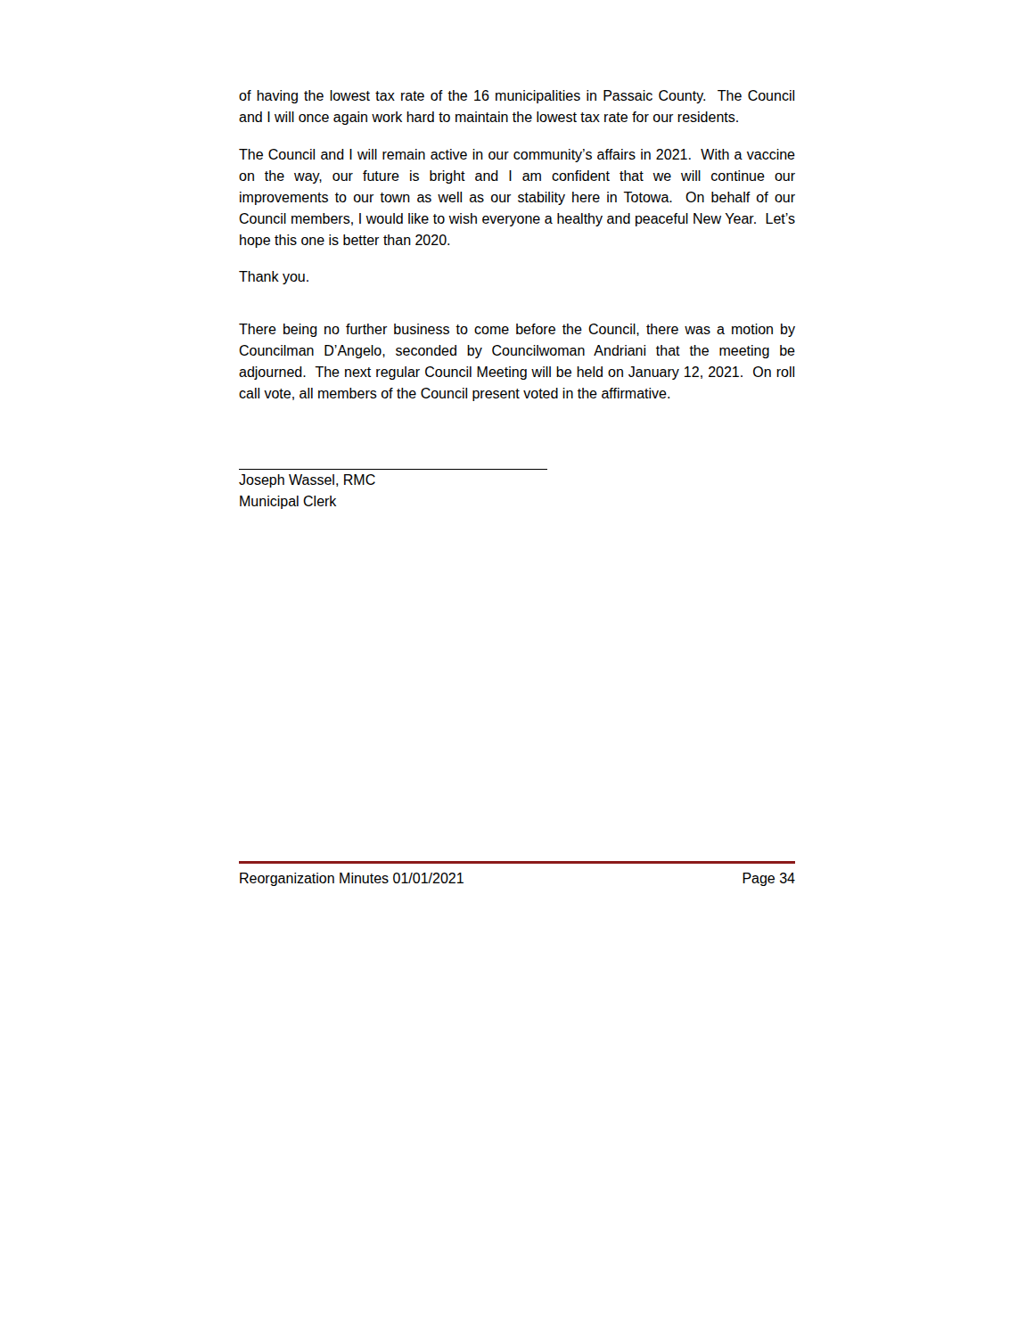of having the lowest tax rate of the 16 municipalities in Passaic County. The Council and I will once again work hard to maintain the lowest tax rate for our residents.
The Council and I will remain active in our community’s affairs in 2021. With a vaccine on the way, our future is bright and I am confident that we will continue our improvements to our town as well as our stability here in Totowa. On behalf of our Council members, I would like to wish everyone a healthy and peaceful New Year. Let’s hope this one is better than 2020.
Thank you.
There being no further business to come before the Council, there was a motion by Councilman D’Angelo, seconded by Councilwoman Andriani that the meeting be adjourned. The next regular Council Meeting will be held on January 12, 2021. On roll call vote, all members of the Council present voted in the affirmative.
Joseph Wassel, RMC
Municipal Clerk
Reorganization Minutes 01/01/2021 Page 34